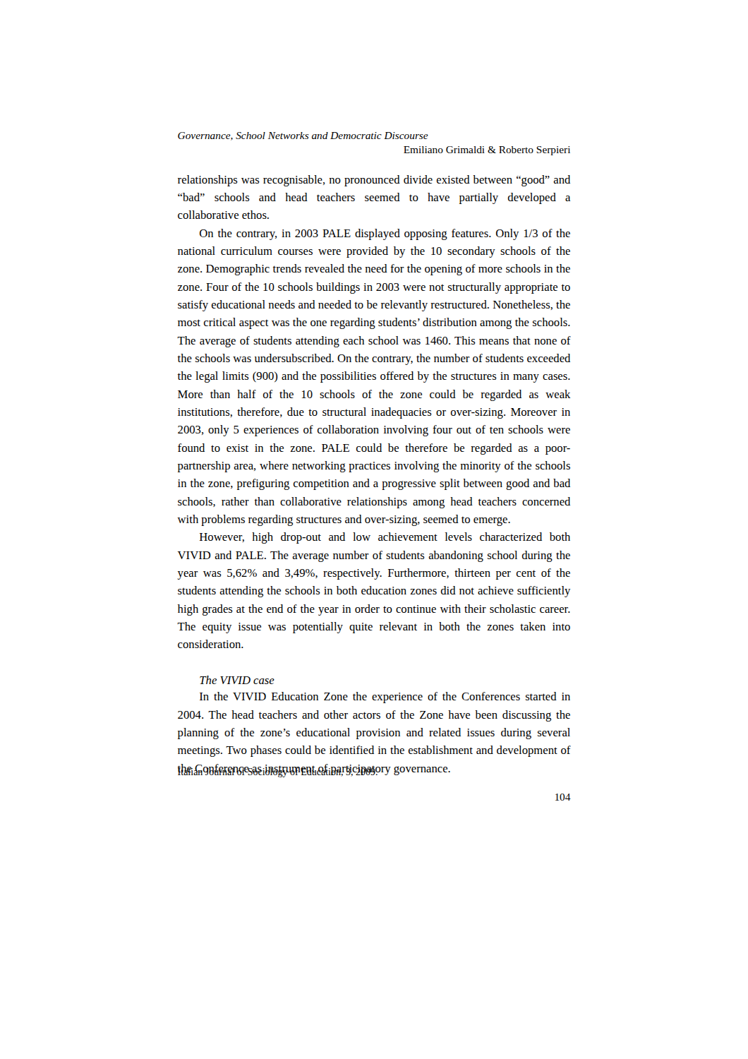Governance, School Networks and Democratic Discourse
Emiliano Grimaldi & Roberto Serpieri
relationships was recognisable, no pronounced divide existed between “good” and “bad” schools and head teachers seemed to have partially developed a collaborative ethos.
On the contrary, in 2003 PALE displayed opposing features. Only 1/3 of the national curriculum courses were provided by the 10 secondary schools of the zone. Demographic trends revealed the need for the opening of more schools in the zone. Four of the 10 schools buildings in 2003 were not structurally appropriate to satisfy educational needs and needed to be relevantly restructured. Nonetheless, the most critical aspect was the one regarding students’ distribution among the schools. The average of students attending each school was 1460. This means that none of the schools was undersubscribed. On the contrary, the number of students exceeded the legal limits (900) and the possibilities offered by the structures in many cases. More than half of the 10 schools of the zone could be regarded as weak institutions, therefore, due to structural inadequacies or over-sizing. Moreover in 2003, only 5 experiences of collaboration involving four out of ten schools were found to exist in the zone. PALE could be therefore be regarded as a poor-partnership area, where networking practices involving the minority of the schools in the zone, prefiguring competition and a progressive split between good and bad schools, rather than collaborative relationships among head teachers concerned with problems regarding structures and over-sizing, seemed to emerge.
However, high drop-out and low achievement levels characterized both VIVID and PALE. The average number of students abandoning school during the year was 5,62% and 3,49%, respectively. Furthermore, thirteen per cent of the students attending the schools in both education zones did not achieve sufficiently high grades at the end of the year in order to continue with their scholastic career. The equity issue was potentially quite relevant in both the zones taken into consideration.
The VIVID case
In the VIVID Education Zone the experience of the Conferences started in 2004. The head teachers and other actors of the Zone have been discussing the planning of the zone’s educational provision and related issues during several meetings. Two phases could be identified in the establishment and development of the Conference as instrument of participatory governance.
Italian Journal of Sociology of Education, 3, 2009.
104